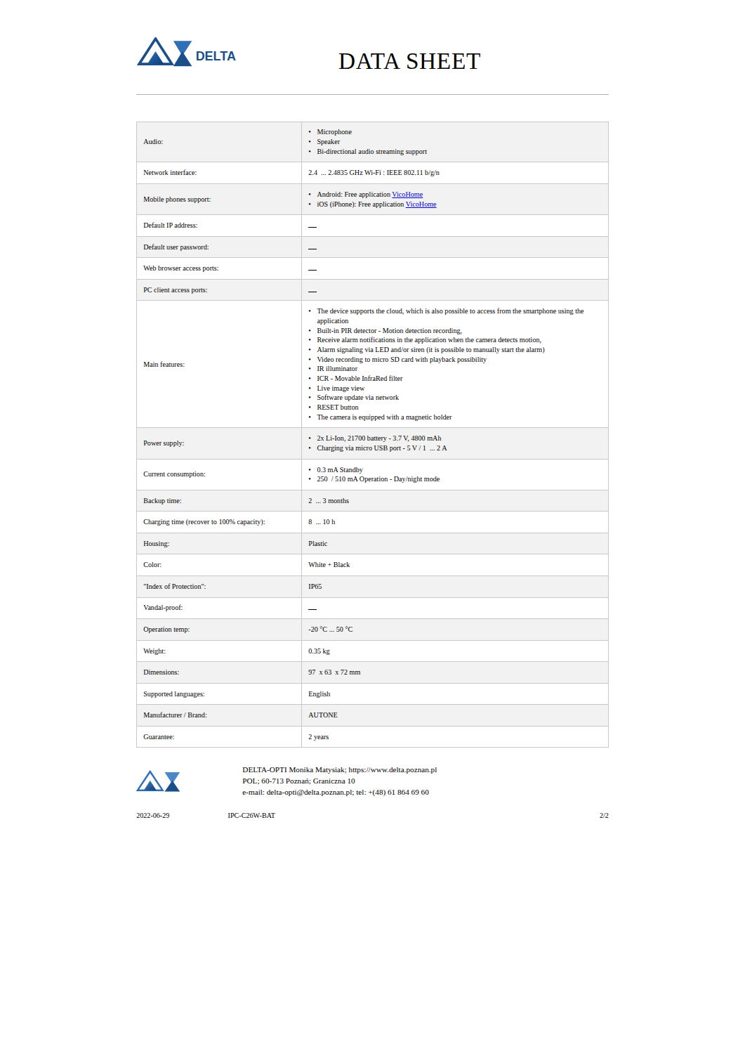DELTA
DATA SHEET
| Audio: | Microphone Speaker Bi-directional audio streaming support |
| Network interface: | 2.4 ... 2.4835 GHz Wi-Fi : IEEE 802.11 b/g/n |
| Mobile phones support: | Android: Free application VicoHome iOS (iPhone): Free application VicoHome |
| Default IP address: | |
| Default user password: | |
| Web browser access ports: | |
| PC client access ports: | |
| Main features: | The device supports the cloud, which is also possible to access from the smartphone using the application Built-in PIR detector - Motion detection recording, Receive alarm notifications in the application when the camera detects motion, Alarm signaling via LED and/or siren (it is possible to manually start the alarm) Video recording to micro SD card with playback possibility IR illuminator ICR - Movable InfraRed filter Live image view Software update via network RESET button The camera is equipped with a magnetic holder |
| Power supply: | 2x Li-Ion, 21700 battery - 3.7 V, 4800 mAh Charging via micro USB port - 5 V / 1 ... 2 A |
| Current consumption: | 0.3 mA Standby 250 / 510 mA Operation - Day/night mode |
| Backup time: | 2 ... 3 months |
| Charging time (recover to 100% capacity): | 8 ... 10 h |
| Housing: | Plastic |
| Color: | White + Black |
| "Index of Protection": | IP65 |
| Vandal-proof: | |
| Operation temp: | -20 °C ... 50 °C |
| Weight: | 0.35 kg |
| Dimensions: | 97 x 63 x 72 mm |
| Supported languages: | English |
| Manufacturer / Brand: | AUTONE |
| Guarantee: | 2 years |
DELTA-OPTI Monika Matysiak; https://www.delta.poznan.pl
POL; 60-713 Poznań; Graniczna 10
e-mail: delta-opti@delta.poznan.pl; tel: +(48) 61 864 69 60
2022-06-29
IPC-C26W-BAT
2/2